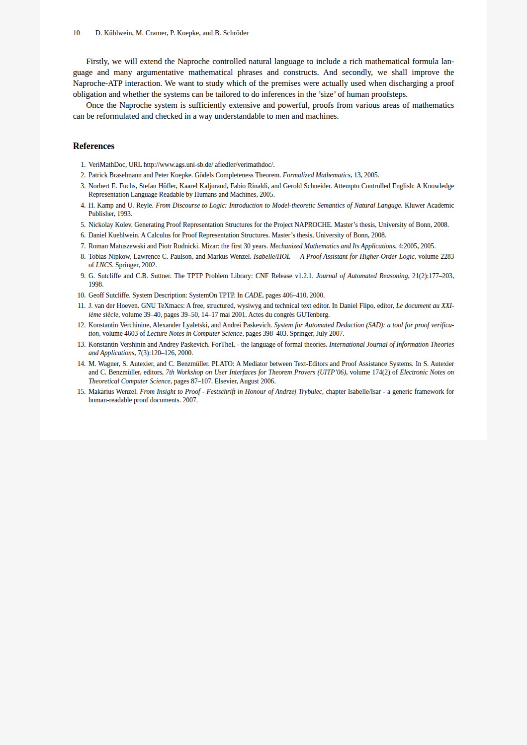10 D. Kühlwein, M. Cramer, P. Koepke, and B. Schröder
Firstly, we will extend the Naproche controlled natural language to include a rich mathematical formula language and many argumentative mathematical phrases and constructs. And secondly, we shall improve the Naproche-ATP interaction. We want to study which of the premises were actually used when discharging a proof obligation and whether the systems can be tailored to do inferences in the ’size’ of human proofsteps.
Once the Naproche system is sufficiently extensive and powerful, proofs from various areas of mathematics can be reformulated and checked in a way understandable to men and machines.
References
1. VeriMathDoc, URL http://www.ags.uni-sb.de/ afiedler/verimathdoc/.
2. Patrick Braselmann and Peter Koepke. Gödels Completeness Theorem. Formalized Mathematics, 13, 2005.
3. Norbert E. Fuchs, Stefan Höfler, Kaarel Kaljurand, Fabio Rinaldi, and Gerold Schneider. Attempto Controlled English: A Knowledge Representation Language Readable by Humans and Machines, 2005.
4. H. Kamp and U. Reyle. From Discourse to Logic: Introduction to Model-theoretic Semantics of Natural Languge. Kluwer Academic Publisher, 1993.
5. Nickolay Kolev. Generating Proof Representation Structures for the Project NAPROCHE. Master’s thesis, University of Bonn, 2008.
6. Daniel Kuehlwein. A Calculus for Proof Representation Structures. Master’s thesis, University of Bonn, 2008.
7. Roman Matuszewski and Piotr Rudnicki. Mizar: the first 30 years. Mechanized Mathematics and Its Applications, 4:2005, 2005.
8. Tobias Nipkow, Lawrence C. Paulson, and Markus Wenzel. Isabelle/HOL — A Proof Assistant for Higher-Order Logic, volume 2283 of LNCS. Springer, 2002.
9. G. Sutcliffe and C.B. Suttner. The TPTP Problem Library: CNF Release v1.2.1. Journal of Automated Reasoning, 21(2):177–203, 1998.
10. Geoff Sutcliffe. System Description: SystemOn TPTP. In CADE, pages 406–410, 2000.
11. J. van der Hoeven. GNU TeXmacs: A free, structured, wysiwyg and technical text editor. In Daniel Flipo, editor, Le document au XXI-ième siècle, volume 39–40, pages 39–50, 14–17 mai 2001. Actes du congrès GUTenberg.
12. Konstantin Verchinine, Alexander Lyaletski, and Andrei Paskevich. System for Automated Deduction (SAD): a tool for proof verification, volume 4603 of Lecture Notes in Computer Science, pages 398–403. Springer, July 2007.
13. Konstantin Vershinin and Andrey Paskevich. ForTheL - the language of formal theories. International Journal of Information Theories and Applications, 7(3):120–126, 2000.
14. M. Wagner, S. Autexier, and C. Benzmüller. PLATO: A Mediator between Text-Editors and Proof Assistance Systems. In S. Autexier and C. Benzmüller, editors, 7th Workshop on User Interfaces for Theorem Provers (UITP’06), volume 174(2) of Electronic Notes on Theoretical Computer Science, pages 87–107. Elsevier, August 2006.
15. Makarius Wenzel. From Insight to Proof - Festschrift in Honour of Andrzej Trybulec, chapter Isabelle/Isar - a generic framework for human-readable proof documents. 2007.